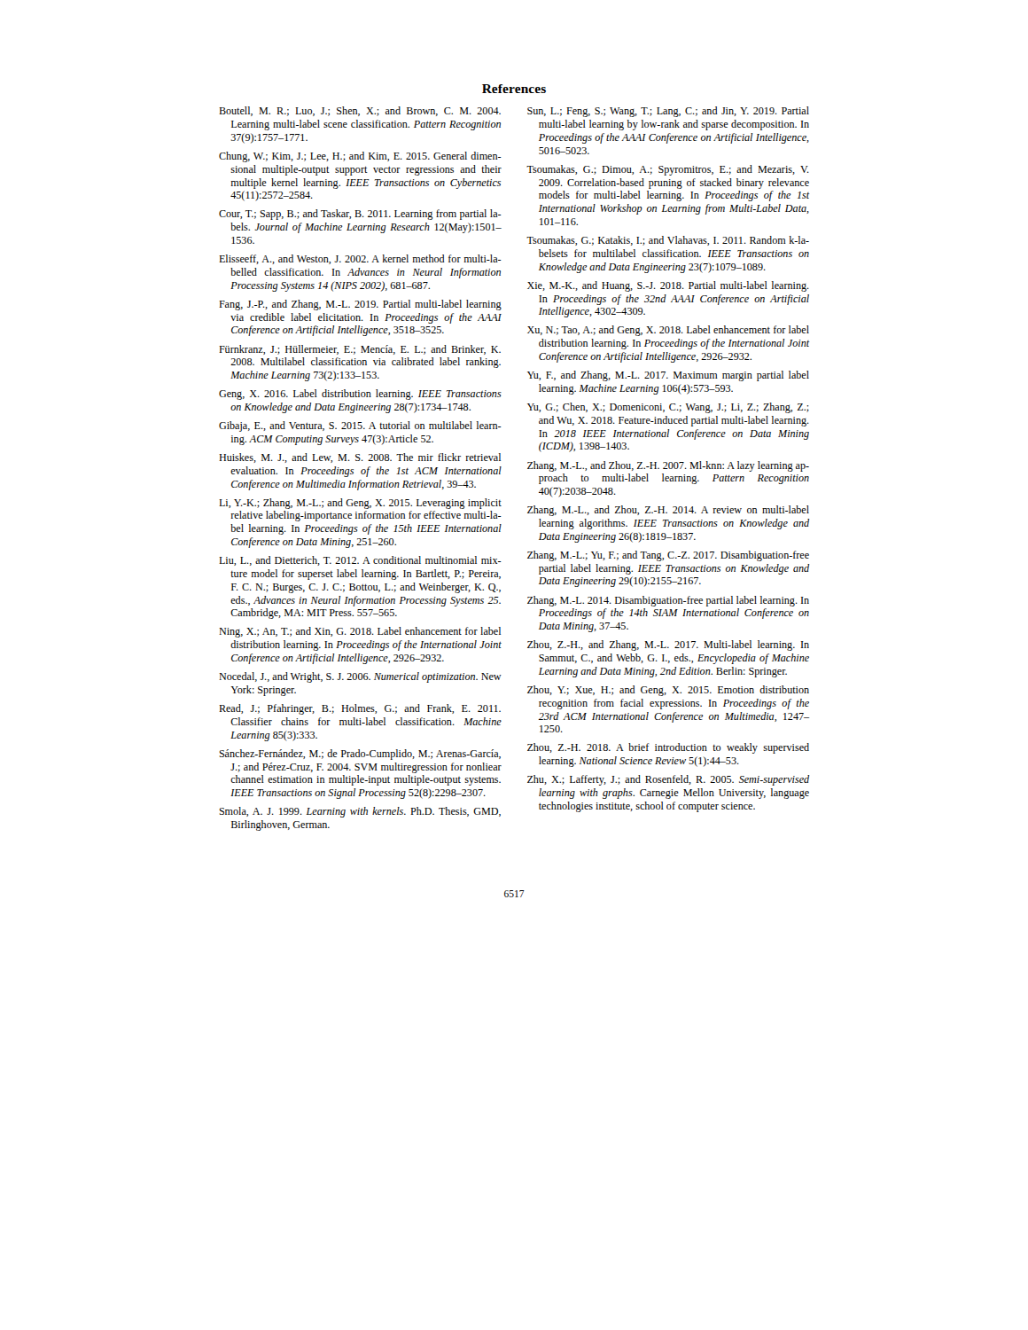References
Boutell, M. R.; Luo, J.; Shen, X.; and Brown, C. M. 2004. Learning multi-label scene classification. Pattern Recognition 37(9):1757–1771.
Chung, W.; Kim, J.; Lee, H.; and Kim, E. 2015. General dimensional multiple-output support vector regressions and their multiple kernel learning. IEEE Transactions on Cybernetics 45(11):2572–2584.
Cour, T.; Sapp, B.; and Taskar, B. 2011. Learning from partial labels. Journal of Machine Learning Research 12(May):1501–1536.
Elisseeff, A., and Weston, J. 2002. A kernel method for multi-labelled classification. In Advances in Neural Information Processing Systems 14 (NIPS 2002), 681–687.
Fang, J.-P., and Zhang, M.-L. 2019. Partial multi-label learning via credible label elicitation. In Proceedings of the AAAI Conference on Artificial Intelligence, 3518–3525.
Fürnkranz, J.; Hüllermeier, E.; Mencía, E. L.; and Brinker, K. 2008. Multilabel classification via calibrated label ranking. Machine Learning 73(2):133–153.
Geng, X. 2016. Label distribution learning. IEEE Transactions on Knowledge and Data Engineering 28(7):1734–1748.
Gibaja, E., and Ventura, S. 2015. A tutorial on multilabel learning. ACM Computing Surveys 47(3):Article 52.
Huiskes, M. J., and Lew, M. S. 2008. The mir flickr retrieval evaluation. In Proceedings of the 1st ACM International Conference on Multimedia Information Retrieval, 39–43.
Li, Y.-K.; Zhang, M.-L.; and Geng, X. 2015. Leveraging implicit relative labeling-importance information for effective multi-label learning. In Proceedings of the 15th IEEE International Conference on Data Mining, 251–260.
Liu, L., and Dietterich, T. 2012. A conditional multinomial mixture model for superset label learning. In Bartlett, P.; Pereira, F. C. N.; Burges, C. J. C.; Bottou, L.; and Weinberger, K. Q., eds., Advances in Neural Information Processing Systems 25. Cambridge, MA: MIT Press. 557–565.
Ning, X.; An, T.; and Xin, G. 2018. Label enhancement for label distribution learning. In Proceedings of the International Joint Conference on Artificial Intelligence, 2926–2932.
Nocedal, J., and Wright, S. J. 2006. Numerical optimization. New York: Springer.
Read, J.; Pfahringer, B.; Holmes, G.; and Frank, E. 2011. Classifier chains for multi-label classification. Machine Learning 85(3):333.
Sánchez-Fernández, M.; de Prado-Cumplido, M.; Arenas-García, J.; and Pérez-Cruz, F. 2004. SVM multiregression for nonliear channel estimation in multiple-input multiple-output systems. IEEE Transactions on Signal Processing 52(8):2298–2307.
Smola, A. J. 1999. Learning with kernels. Ph.D. Thesis, GMD, Birlinghoven, German.
Sun, L.; Feng, S.; Wang, T.; Lang, C.; and Jin, Y. 2019. Partial multi-label learning by low-rank and sparse decomposition. In Proceedings of the AAAI Conference on Artificial Intelligence, 5016–5023.
Tsoumakas, G.; Dimou, A.; Spyromitros, E.; and Mezaris, V. 2009. Correlation-based pruning of stacked binary relevance models for multi-label learning. In Proceedings of the 1st International Workshop on Learning from Multi-Label Data, 101–116.
Tsoumakas, G.; Katakis, I.; and Vlahavas, I. 2011. Random k-labelsets for multilabel classification. IEEE Transactions on Knowledge and Data Engineering 23(7):1079–1089.
Xie, M.-K., and Huang, S.-J. 2018. Partial multi-label learning. In Proceedings of the 32nd AAAI Conference on Artificial Intelligence, 4302–4309.
Xu, N.; Tao, A.; and Geng, X. 2018. Label enhancement for label distribution learning. In Proceedings of the International Joint Conference on Artificial Intelligence, 2926–2932.
Yu, F., and Zhang, M.-L. 2017. Maximum margin partial label learning. Machine Learning 106(4):573–593.
Yu, G.; Chen, X.; Domeniconi, C.; Wang, J.; Li, Z.; Zhang, Z.; and Wu, X. 2018. Feature-induced partial multi-label learning. In 2018 IEEE International Conference on Data Mining (ICDM), 1398–1403.
Zhang, M.-L., and Zhou, Z.-H. 2007. Ml-knn: A lazy learning approach to multi-label learning. Pattern Recognition 40(7):2038–2048.
Zhang, M.-L., and Zhou, Z.-H. 2014. A review on multi-label learning algorithms. IEEE Transactions on Knowledge and Data Engineering 26(8):1819–1837.
Zhang, M.-L.; Yu, F.; and Tang, C.-Z. 2017. Disambiguation-free partial label learning. IEEE Transactions on Knowledge and Data Engineering 29(10):2155–2167.
Zhang, M.-L. 2014. Disambiguation-free partial label learning. In Proceedings of the 14th SIAM International Conference on Data Mining, 37–45.
Zhou, Z.-H., and Zhang, M.-L. 2017. Multi-label learning. In Sammut, C., and Webb, G. I., eds., Encyclopedia of Machine Learning and Data Mining, 2nd Edition. Berlin: Springer.
Zhou, Y.; Xue, H.; and Geng, X. 2015. Emotion distribution recognition from facial expressions. In Proceedings of the 23rd ACM International Conference on Multimedia, 1247–1250.
Zhou, Z.-H. 2018. A brief introduction to weakly supervised learning. National Science Review 5(1):44–53.
Zhu, X.; Lafferty, J.; and Rosenfeld, R. 2005. Semi-supervised learning with graphs. Carnegie Mellon University, language technologies institute, school of computer science.
6517